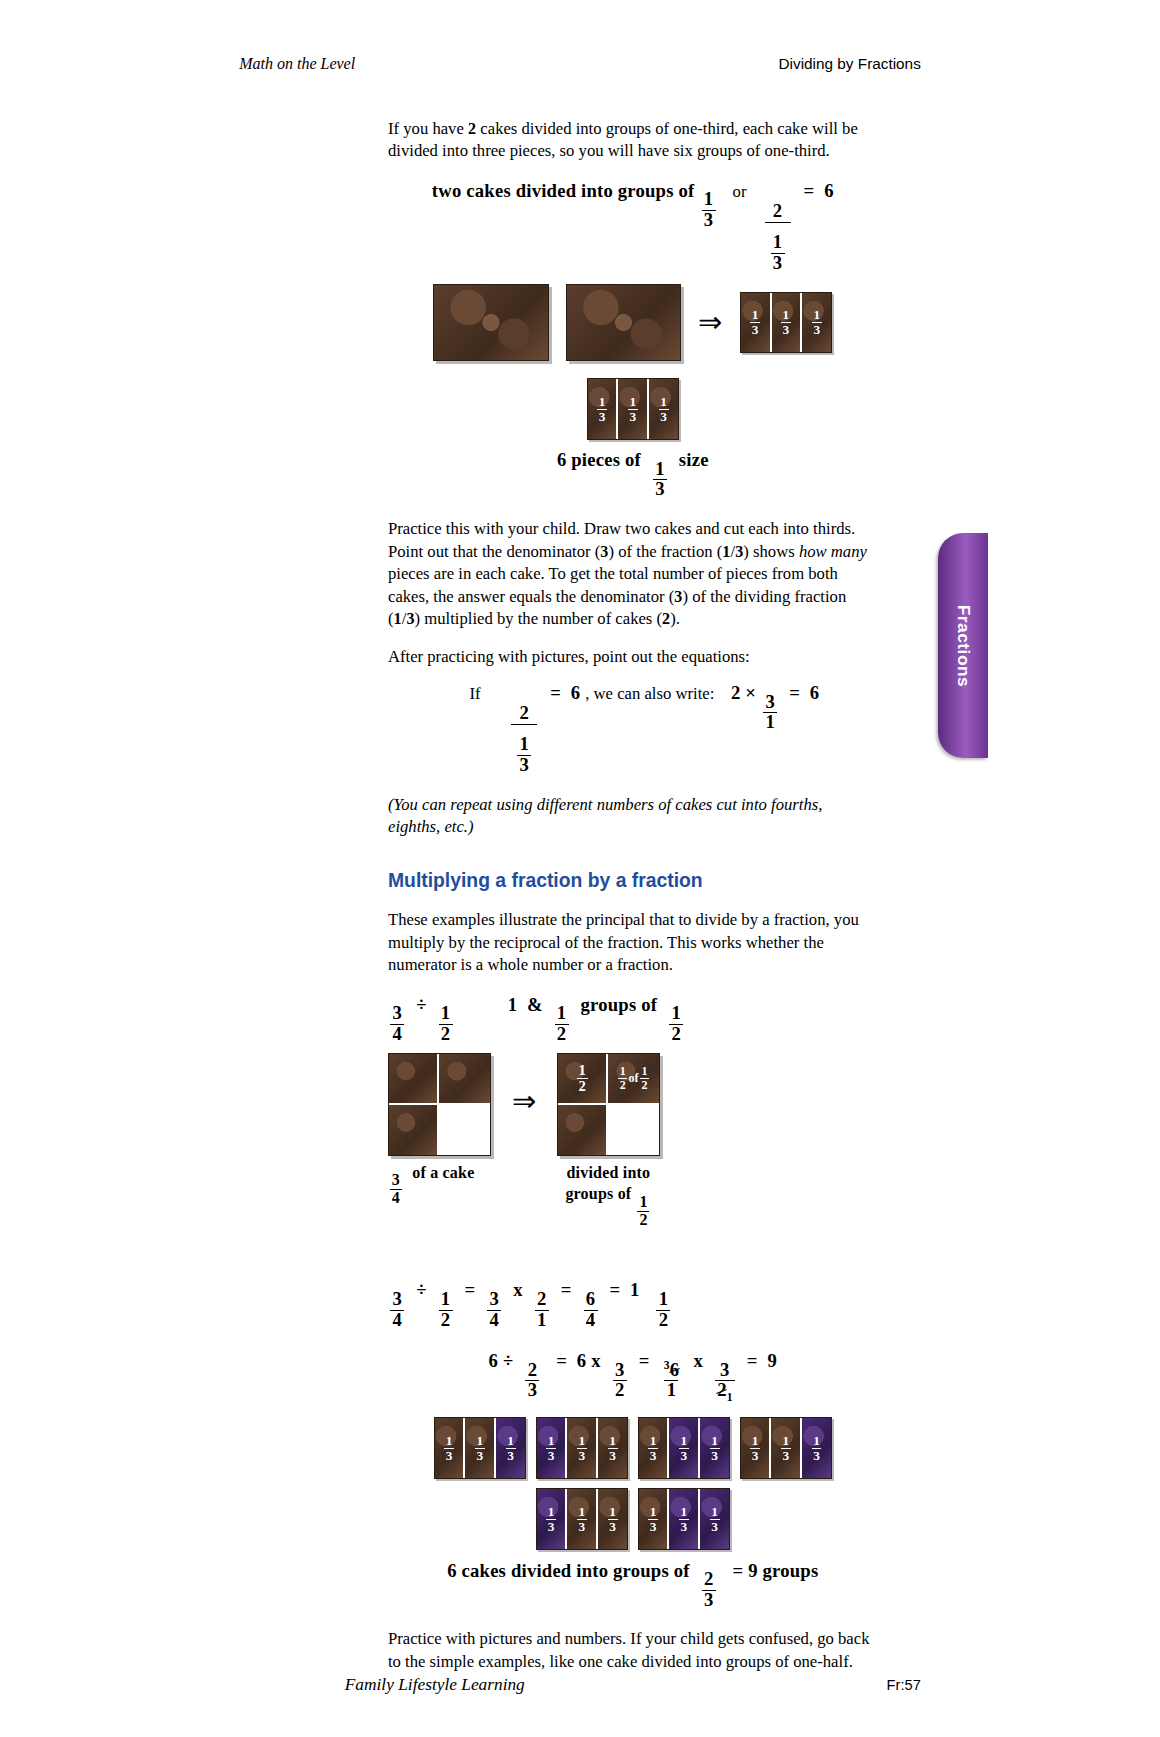Math on the Level
Dividing by Fractions
If you have 2 cakes divided into groups of one-third, each cake will be divided into three pieces, so you will have six groups of one-third.
two cakes divided into groups of 13 or 2 13 = 6
⇒
13 13 13
13 13 13
6 pieces of 13 size
Practice this with your child. Draw two cakes and cut each into thirds. Point out that the denominator (3) of the fraction (1/3) shows how many pieces are in each cake. To get the total number of pieces from both cakes, the answer equals the denominator (3) of the dividing fraction (1/3) multiplied by the number of cakes (2).
After practicing with pictures, point out the equations:
If 2 13 = 6 , we can also write: 2 × 31 = 6
(You can repeat using different numbers of cakes cut into fourths, eighths, etc.)
Multiplying a fraction by a fraction
These examples illustrate the principal that to divide by a fraction, you multiply by the reciprocal of the fraction. This works whether the numerator is a whole number or a fraction.
34 ÷ 12
1 & 12 groups of 12
34 of a cake
⇒
12
12 of 12
divided into
groups of 12
34 ÷ 12 = 34 x 21 = 64 = 1 12
6 ÷ 23 = 6 x 32 = 361 x 321 = 9
13 13 13
13 13 13
13 13 13
13 13 13
13 13 13
13 13 13
6 cakes divided into groups of 23 = 9 groups
Practice with pictures and numbers. If your child gets confused, go back to the simple examples, like one cake divided into groups of one-half.
Fractions
Family Lifestyle Learning
Fr:57